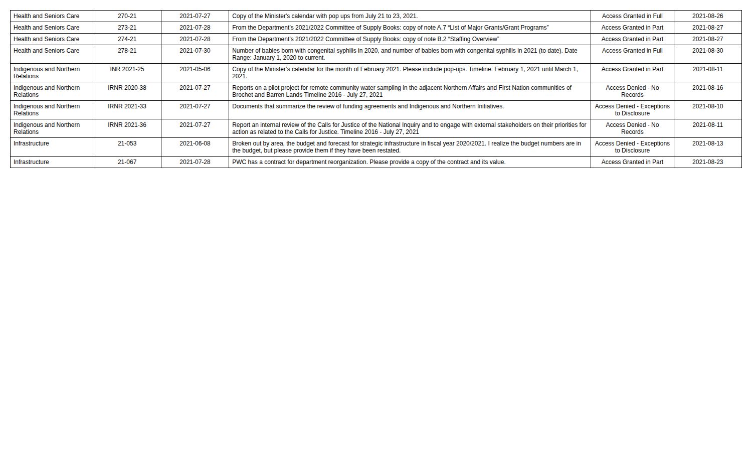| Health and Seniors Care | 270-21 | 2021-07-27 | Copy of the Minister's calendar with pop ups from July 21 to 23, 2021. | Access Granted in Full | 2021-08-26 |
| Health and Seniors Care | 273-21 | 2021-07-28 | From the Department’s 2021/2022 Committee of Supply Books: copy of note A.7 “List of Major Grants/Grant Programs” | Access Granted in Part | 2021-08-27 |
| Health and Seniors Care | 274-21 | 2021-07-28 | From the Department’s 2021/2022 Committee of Supply Books: copy of note B.2 “Staffing Overview” | Access Granted in Part | 2021-08-27 |
| Health and Seniors Care | 278-21 | 2021-07-30 | Number of babies born with congenital syphilis in 2020, and number of babies born with congenital syphilis in 2021 (to date). Date Range: January 1, 2020 to current. | Access Granted in Full | 2021-08-30 |
| Indigenous and Northern Relations | INR 2021-25 | 2021-05-06 | Copy of the Minister’s calendar for the month of February 2021. Please include pop-ups. Timeline: February 1, 2021 until March 1, 2021. | Access Granted in Part | 2021-08-11 |
| Indigenous and Northern Relations | IRNR 2020-38 | 2021-07-27 | Reports on a pilot project for remote community water sampling in the adjacent Northern Affairs and First Nation communities of Brochet and Barren Lands Timeline 2016 - July 27, 2021 | Access Denied - No Records | 2021-08-16 |
| Indigenous and Northern Relations | IRNR 2021-33 | 2021-07-27 | Documents that summarize the review of funding agreements and Indigenous and Northern Initiatives. | Access Denied - Exceptions to Disclosure | 2021-08-10 |
| Indigenous and Northern Relations | IRNR 2021-36 | 2021-07-27 | Report an internal review of the Calls for Justice of the National Inquiry and to engage with external stakeholders on their priorities for action as related to the Calls for Justice. Timeline 2016 - July 27, 2021 | Access Denied - No Records | 2021-08-11 |
| Infrastructure | 21-053 | 2021-06-08 | Broken out by area, the budget and forecast for strategic infrastructure in fiscal year 2020/2021. I realize the budget numbers are in the budget, but please provide them if they have been restated. | Access Denied - Exceptions to Disclosure | 2021-08-13 |
| Infrastructure | 21-067 | 2021-07-28 | PWC has a contract for department reorganization. Please provide a copy of the contract and its value. | Access Granted in Part | 2021-08-23 |